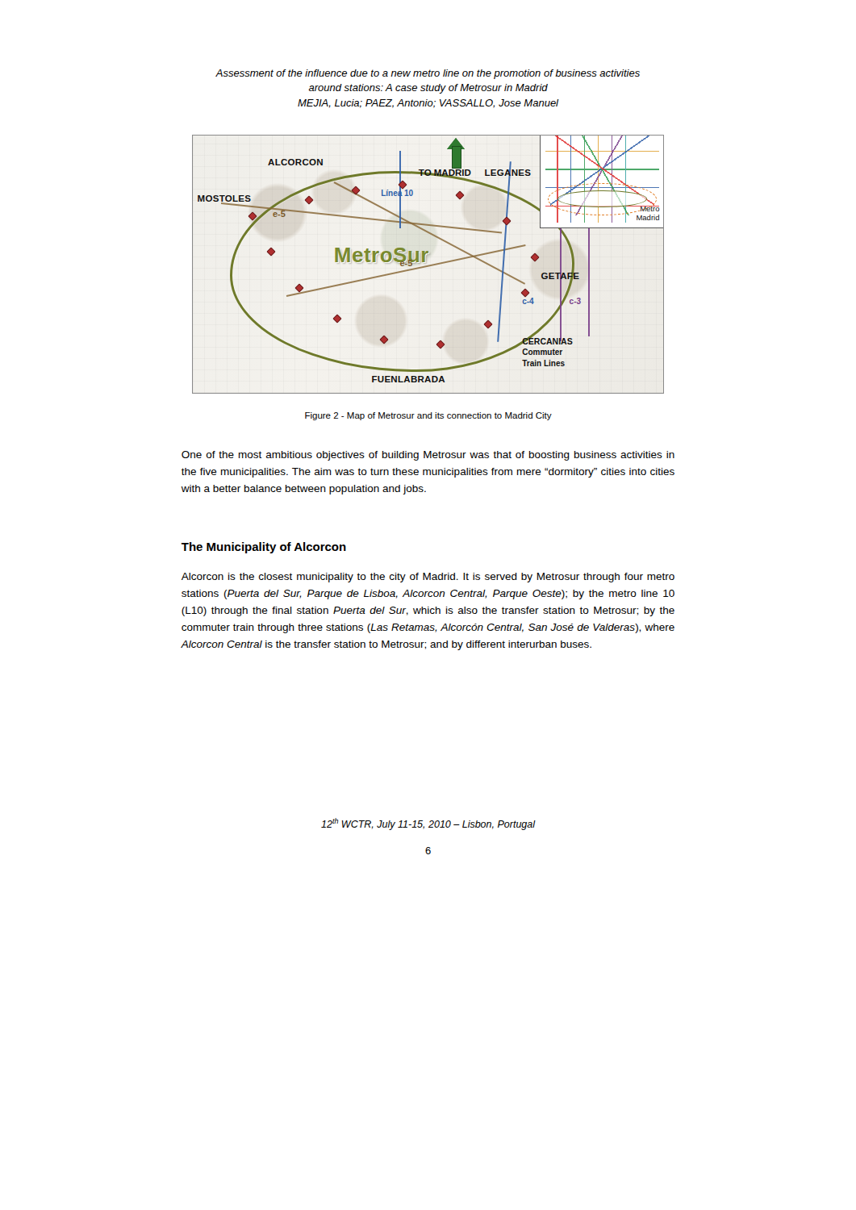Assessment of the influence due to a new metro line on the promotion of business activities around stations: A case study of Metrosur in Madrid MEJIA, Lucia; PAEZ, Antonio; VASSALLO, Jose Manuel
MetroSur
e-5
e-5
Línea 10
c-4
c-3
ALCORCON
MOSTOLES
LEGANES
GETAFE
FUENLABRADA
TO MADRID
CERCANIAS
Commuter
Train Lines
Metro
Madrid
Figure 2 - Map of Metrosur and its connection to Madrid City
One of the most ambitious objectives of building Metrosur was that of boosting business activities in the five municipalities. The aim was to turn these municipalities from mere “dormitory” cities into cities with a better balance between population and jobs.
The Municipality of Alcorcon
Alcorcon is the closest municipality to the city of Madrid. It is served by Metrosur through four metro stations (Puerta del Sur, Parque de Lisboa, Alcorcon Central, Parque Oeste); by the metro line 10 (L10) through the final station Puerta del Sur, which is also the transfer station to Metrosur; by the commuter train through three stations (Las Retamas, Alcorcón Central, San José de Valderas), where Alcorcon Central is the transfer station to Metrosur; and by different interurban buses.
12th WCTR, July 11-15, 2010 – Lisbon, Portugal
6